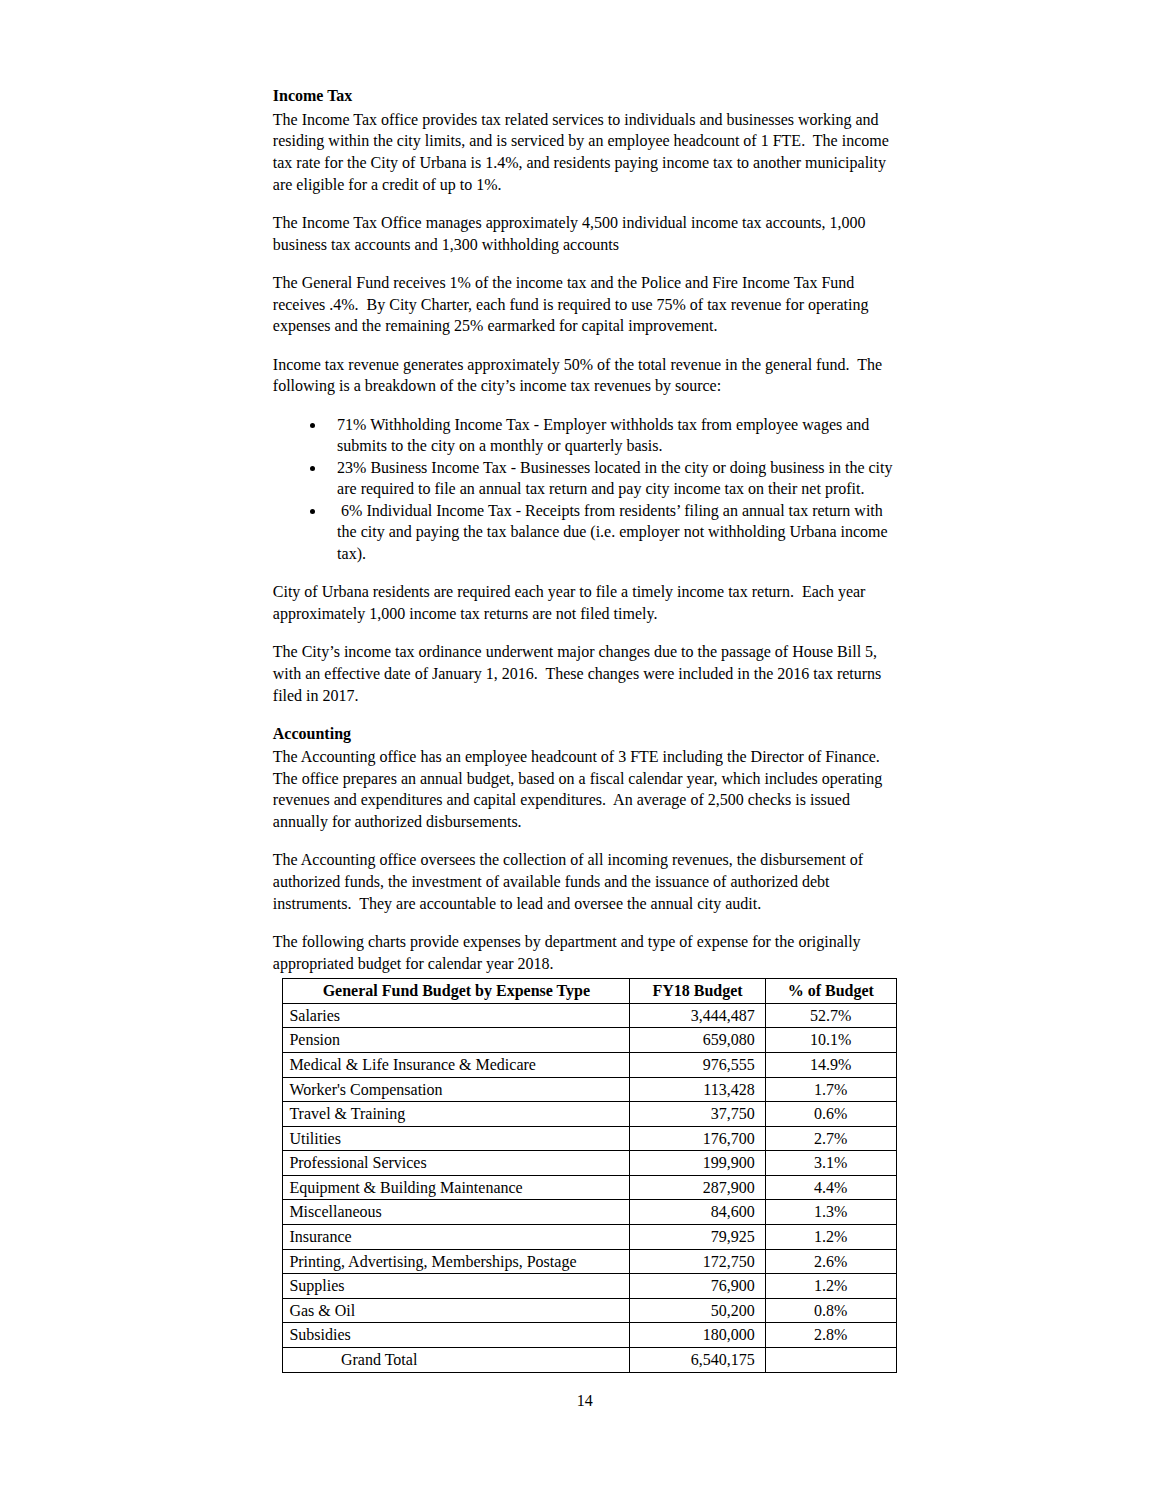Income Tax
The Income Tax office provides tax related services to individuals and businesses working and residing within the city limits, and is serviced by an employee headcount of 1 FTE. The income tax rate for the City of Urbana is 1.4%, and residents paying income tax to another municipality are eligible for a credit of up to 1%.
The Income Tax Office manages approximately 4,500 individual income tax accounts, 1,000 business tax accounts and 1,300 withholding accounts
The General Fund receives 1% of the income tax and the Police and Fire Income Tax Fund receives .4%. By City Charter, each fund is required to use 75% of tax revenue for operating expenses and the remaining 25% earmarked for capital improvement.
Income tax revenue generates approximately 50% of the total revenue in the general fund. The following is a breakdown of the city’s income tax revenues by source:
71% Withholding Income Tax - Employer withholds tax from employee wages and submits to the city on a monthly or quarterly basis.
23% Business Income Tax - Businesses located in the city or doing business in the city are required to file an annual tax return and pay city income tax on their net profit.
6% Individual Income Tax - Receipts from residents’ filing an annual tax return with the city and paying the tax balance due (i.e. employer not withholding Urbana income tax).
City of Urbana residents are required each year to file a timely income tax return. Each year approximately 1,000 income tax returns are not filed timely.
The City’s income tax ordinance underwent major changes due to the passage of House Bill 5, with an effective date of January 1, 2016. These changes were included in the 2016 tax returns filed in 2017.
Accounting
The Accounting office has an employee headcount of 3 FTE including the Director of Finance. The office prepares an annual budget, based on a fiscal calendar year, which includes operating revenues and expenditures and capital expenditures. An average of 2,500 checks is issued annually for authorized disbursements.
The Accounting office oversees the collection of all incoming revenues, the disbursement of authorized funds, the investment of available funds and the issuance of authorized debt instruments. They are accountable to lead and oversee the annual city audit.
The following charts provide expenses by department and type of expense for the originally appropriated budget for calendar year 2018.
| General Fund Budget by Expense Type | FY18 Budget | % of Budget |
| --- | --- | --- |
| Salaries | 3,444,487 | 52.7% |
| Pension | 659,080 | 10.1% |
| Medical & Life Insurance & Medicare | 976,555 | 14.9% |
| Worker's Compensation | 113,428 | 1.7% |
| Travel & Training | 37,750 | 0.6% |
| Utilities | 176,700 | 2.7% |
| Professional Services | 199,900 | 3.1% |
| Equipment & Building Maintenance | 287,900 | 4.4% |
| Miscellaneous | 84,600 | 1.3% |
| Insurance | 79,925 | 1.2% |
| Printing, Advertising, Memberships, Postage | 172,750 | 2.6% |
| Supplies | 76,900 | 1.2% |
| Gas & Oil | 50,200 | 0.8% |
| Subsidies | 180,000 | 2.8% |
| Grand Total | 6,540,175 | |
14